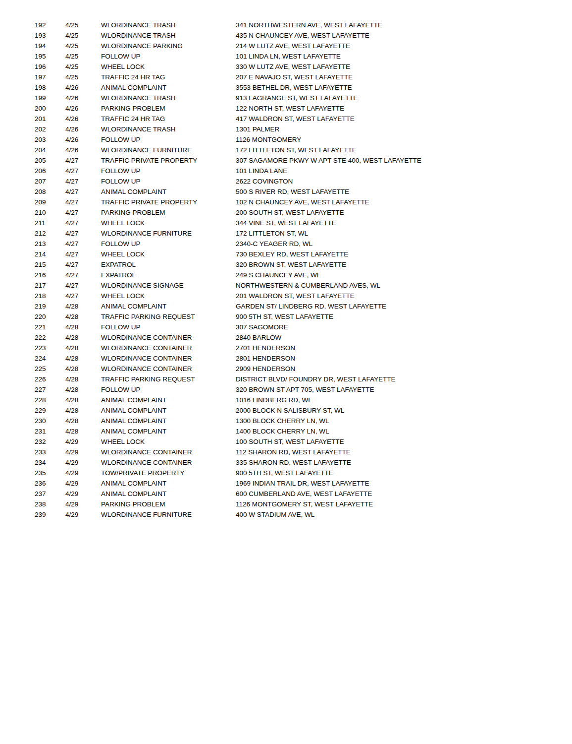| 192 | 4/25 | WLORDINANCE TRASH | 341 NORTHWESTERN AVE, WEST LAFAYETTE |
| 193 | 4/25 | WLORDINANCE TRASH | 435 N CHAUNCEY AVE, WEST LAFAYETTE |
| 194 | 4/25 | WLORDINANCE PARKING | 214 W LUTZ AVE, WEST LAFAYETTE |
| 195 | 4/25 | FOLLOW UP | 101 LINDA LN, WEST LAFAYETTE |
| 196 | 4/25 | WHEEL LOCK | 330 W LUTZ AVE, WEST LAFAYETTE |
| 197 | 4/25 | TRAFFIC 24 HR TAG | 207 E NAVAJO ST, WEST LAFAYETTE |
| 198 | 4/26 | ANIMAL COMPLAINT | 3553 BETHEL DR, WEST LAFAYETTE |
| 199 | 4/26 | WLORDINANCE TRASH | 913 LAGRANGE ST, WEST LAFAYETTE |
| 200 | 4/26 | PARKING PROBLEM | 122 NORTH ST, WEST LAFAYETTE |
| 201 | 4/26 | TRAFFIC 24 HR TAG | 417 WALDRON ST, WEST LAFAYETTE |
| 202 | 4/26 | WLORDINANCE TRASH | 1301 PALMER |
| 203 | 4/26 | FOLLOW UP | 1126 MONTGOMERY |
| 204 | 4/26 | WLORDINANCE FURNITURE | 172 LITTLETON ST, WEST LAFAYETTE |
| 205 | 4/27 | TRAFFIC PRIVATE PROPERTY | 307 SAGAMORE PKWY W APT STE 400, WEST LAFAYETTE |
| 206 | 4/27 | FOLLOW UP | 101 LINDA LANE |
| 207 | 4/27 | FOLLOW UP | 2622 COVINGTON |
| 208 | 4/27 | ANIMAL COMPLAINT | 500 S RIVER RD, WEST LAFAYETTE |
| 209 | 4/27 | TRAFFIC PRIVATE PROPERTY | 102 N CHAUNCEY AVE, WEST LAFAYETTE |
| 210 | 4/27 | PARKING PROBLEM | 200 SOUTH ST, WEST LAFAYETTE |
| 211 | 4/27 | WHEEL LOCK | 344 VINE ST, WEST LAFAYETTE |
| 212 | 4/27 | WLORDINANCE FURNITURE | 172 LITTLETON ST, WL |
| 213 | 4/27 | FOLLOW UP | 2340-C YEAGER RD, WL |
| 214 | 4/27 | WHEEL LOCK | 730 BEXLEY RD, WEST LAFAYETTE |
| 215 | 4/27 | EXPATROL | 320 BROWN ST, WEST LAFAYETTE |
| 216 | 4/27 | EXPATROL | 249 S CHAUNCEY AVE, WL |
| 217 | 4/27 | WLORDINANCE SIGNAGE | NORTHWESTERN & CUMBERLAND AVES, WL |
| 218 | 4/27 | WHEEL LOCK | 201 WALDRON ST, WEST LAFAYETTE |
| 219 | 4/28 | ANIMAL COMPLAINT | GARDEN ST/ LINDBERG RD, WEST LAFAYETTE |
| 220 | 4/28 | TRAFFIC PARKING REQUEST | 900 5TH ST, WEST LAFAYETTE |
| 221 | 4/28 | FOLLOW UP | 307 SAGOMORE |
| 222 | 4/28 | WLORDINANCE CONTAINER | 2840 BARLOW |
| 223 | 4/28 | WLORDINANCE CONTAINER | 2701 HENDERSON |
| 224 | 4/28 | WLORDINANCE CONTAINER | 2801 HENDERSON |
| 225 | 4/28 | WLORDINANCE CONTAINER | 2909 HENDERSON |
| 226 | 4/28 | TRAFFIC PARKING REQUEST | DISTRICT BLVD/ FOUNDRY DR, WEST LAFAYETTE |
| 227 | 4/28 | FOLLOW UP | 320 BROWN ST APT 705, WEST LAFAYETTE |
| 228 | 4/28 | ANIMAL COMPLAINT | 1016 LINDBERG RD, WL |
| 229 | 4/28 | ANIMAL COMPLAINT | 2000 BLOCK N SALISBURY ST, WL |
| 230 | 4/28 | ANIMAL COMPLAINT | 1300 BLOCK CHERRY LN, WL |
| 231 | 4/28 | ANIMAL COMPLAINT | 1400 BLOCK CHERRY LN, WL |
| 232 | 4/29 | WHEEL LOCK | 100 SOUTH ST, WEST LAFAYETTE |
| 233 | 4/29 | WLORDINANCE CONTAINER | 112 SHARON RD, WEST LAFAYETTE |
| 234 | 4/29 | WLORDINANCE CONTAINER | 335 SHARON RD, WEST LAFAYETTE |
| 235 | 4/29 | TOW/PRIVATE PROPERTY | 900 5TH ST, WEST LAFAYETTE |
| 236 | 4/29 | ANIMAL COMPLAINT | 1969 INDIAN TRAIL DR, WEST LAFAYETTE |
| 237 | 4/29 | ANIMAL COMPLAINT | 600 CUMBERLAND AVE, WEST LAFAYETTE |
| 238 | 4/29 | PARKING PROBLEM | 1126 MONTGOMERY ST, WEST LAFAYETTE |
| 239 | 4/29 | WLORDINANCE FURNITURE | 400 W STADIUM AVE, WL |